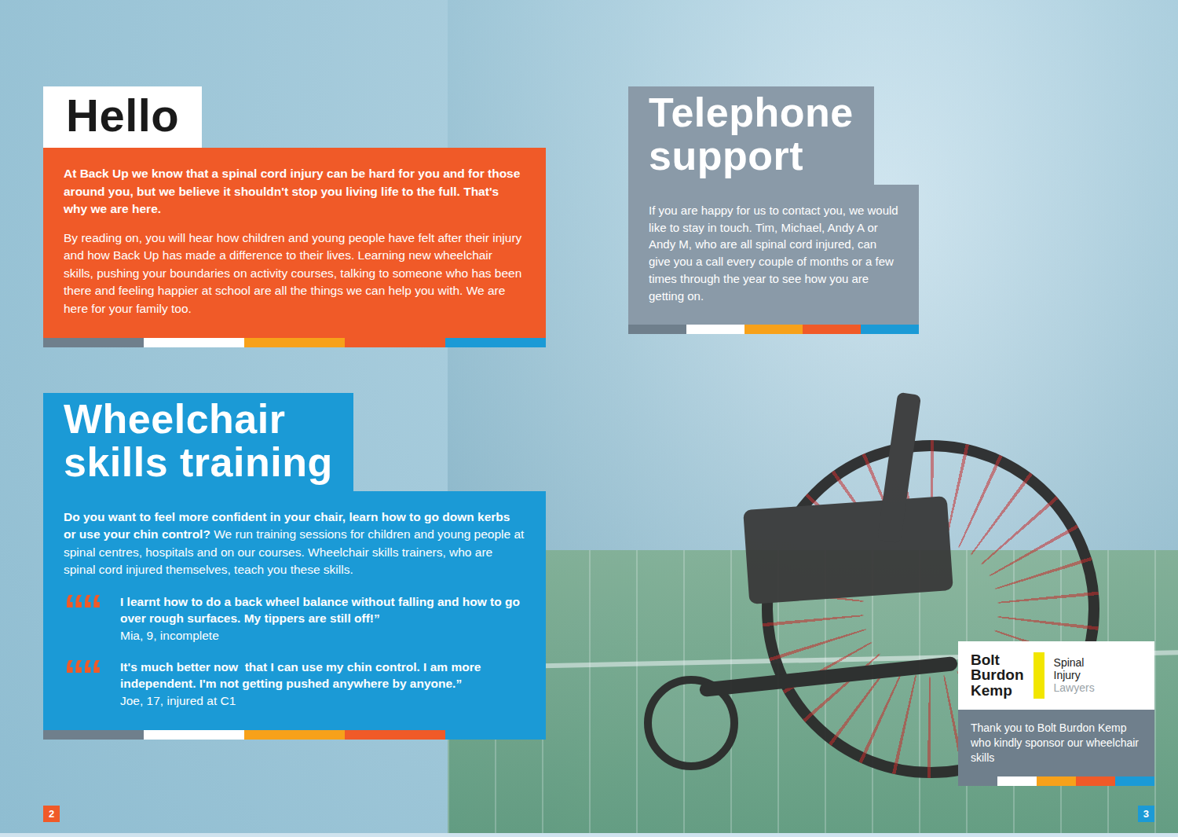Hello
At Back Up we know that a spinal cord injury can be hard for you and for those around you, but we believe it shouldn't stop you living life to the full. That's why we are here.
By reading on, you will hear how children and young people have felt after their injury and how Back Up has made a difference to their lives. Learning new wheelchair skills, pushing your boundaries on activity courses, talking to someone who has been there and feeling happier at school are all the things we can help you with. We are here for your family too.
Telephone
support
If you are happy for us to contact you, we would like to stay in touch. Tim, Michael, Andy A or Andy M, who are all spinal cord injured, can give you a call every couple of months or a few times through the year to see how you are getting on.
Wheelchair
skills training
Do you want to feel more confident in your chair, learn how to go down kerbs or use your chin control? We run training sessions for children and young people at spinal centres, hospitals and on our courses. Wheelchair skills trainers, who are spinal cord injured themselves, teach you these skills.
““ I learnt how to do a back wheel balance without falling and how to go over rough surfaces. My tippers are still off!” Mia, 9, incomplete
““ It's much better now that I can use my chin control. I am more independent. I'm not getting pushed anywhere by anyone.” Joe, 17, injured at C1
Bolt Burdon Kemp
Spinal
Injury
Lawyers
Thank you to Bolt Burdon Kemp who kindly sponsor our wheelchair skills
2
3